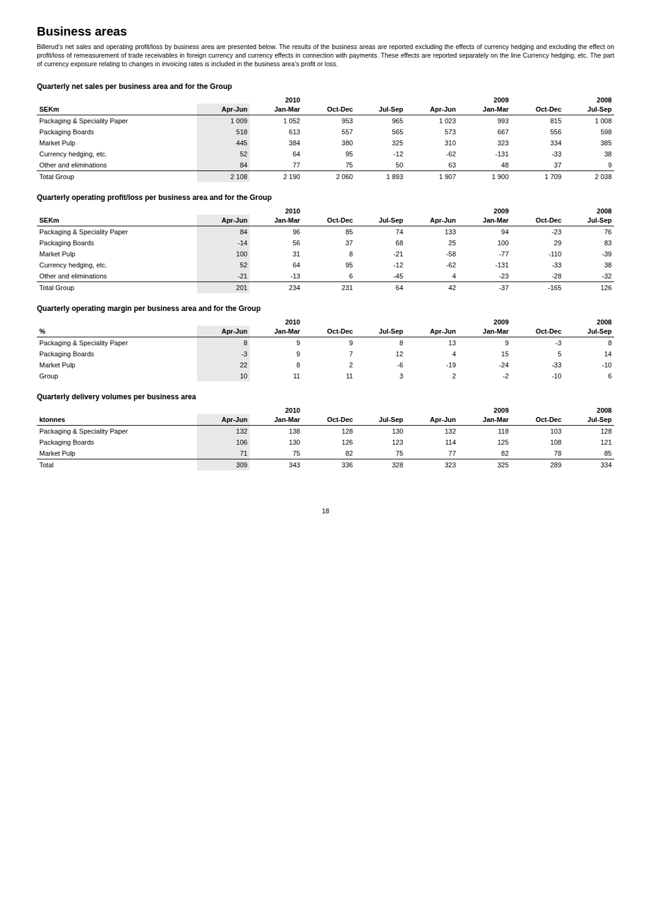Business areas
Billerud’s net sales and operating profit/loss by business area are presented below. The results of the business areas are reported excluding the effects of currency hedging and excluding the effect on profit/loss of remeasurement of trade receivables in foreign currency and currency effects in connection with payments. These effects are reported separately on the line Currency hedging, etc. The part of currency exposure relating to changes in invoicing rates is included in the business area’s profit or loss.
Quarterly net sales per business area and for the Group
| | 2010 | 2009 | 2008 |
| --- | --- | --- | --- |
| SEKm | Apr-Jun | Jan-Mar | Oct-Dec | Jul-Sep | Apr-Jun | Jan-Mar | Oct-Dec | Jul-Sep |
| Packaging & Speciality Paper | 1 009 | 1 052 | 953 | 965 | 1 023 | 993 | 815 | 1 008 |
| Packaging Boards | 518 | 613 | 557 | 565 | 573 | 667 | 556 | 598 |
| Market Pulp | 445 | 384 | 380 | 325 | 310 | 323 | 334 | 385 |
| Currency hedging, etc. | 52 | 64 | 95 | -12 | -62 | -131 | -33 | 38 |
| Other and eliminations | 84 | 77 | 75 | 50 | 63 | 48 | 37 | 9 |
| Total Group | 2 108 | 2 190 | 2 060 | 1 893 | 1 907 | 1 900 | 1 709 | 2 038 |
Quarterly operating profit/loss per business area and for the Group
| | 2010 | 2009 | 2008 |
| --- | --- | --- | --- |
| SEKm | Apr-Jun | Jan-Mar | Oct-Dec | Jul-Sep | Apr-Jun | Jan-Mar | Oct-Dec | Jul-Sep |
| Packaging & Speciality Paper | 84 | 96 | 85 | 74 | 133 | 94 | -23 | 76 |
| Packaging Boards | -14 | 56 | 37 | 68 | 25 | 100 | 29 | 83 |
| Market Pulp | 100 | 31 | 8 | -21 | -58 | -77 | -110 | -39 |
| Currency hedging, etc. | 52 | 64 | 95 | -12 | -62 | -131 | -33 | 38 |
| Other and eliminations | -21 | -13 | 6 | -45 | 4 | -23 | -28 | -32 |
| Total Group | 201 | 234 | 231 | 64 | 42 | -37 | -165 | 126 |
Quarterly operating margin per business area and for the Group
| | 2010 | 2009 | 2008 |
| --- | --- | --- | --- |
| % | Apr-Jun | Jan-Mar | Oct-Dec | Jul-Sep | Apr-Jun | Jan-Mar | Oct-Dec | Jul-Sep |
| Packaging & Speciality Paper | 8 | 9 | 9 | 8 | 13 | 9 | -3 | 8 |
| Packaging Boards | -3 | 9 | 7 | 12 | 4 | 15 | 5 | 14 |
| Market Pulp | 22 | 8 | 2 | -6 | -19 | -24 | -33 | -10 |
| Group | 10 | 11 | 11 | 3 | 2 | -2 | -10 | 6 |
Quarterly delivery volumes per business area
| | 2010 | 2009 | 2008 |
| --- | --- | --- | --- |
| ktonnes | Apr-Jun | Jan-Mar | Oct-Dec | Jul-Sep | Apr-Jun | Jan-Mar | Oct-Dec | Jul-Sep |
| Packaging & Speciality Paper | 132 | 138 | 128 | 130 | 132 | 118 | 103 | 128 |
| Packaging Boards | 106 | 130 | 126 | 123 | 114 | 125 | 108 | 121 |
| Market Pulp | 71 | 75 | 82 | 75 | 77 | 82 | 78 | 85 |
| Total | 309 | 343 | 336 | 328 | 323 | 325 | 289 | 334 |
18